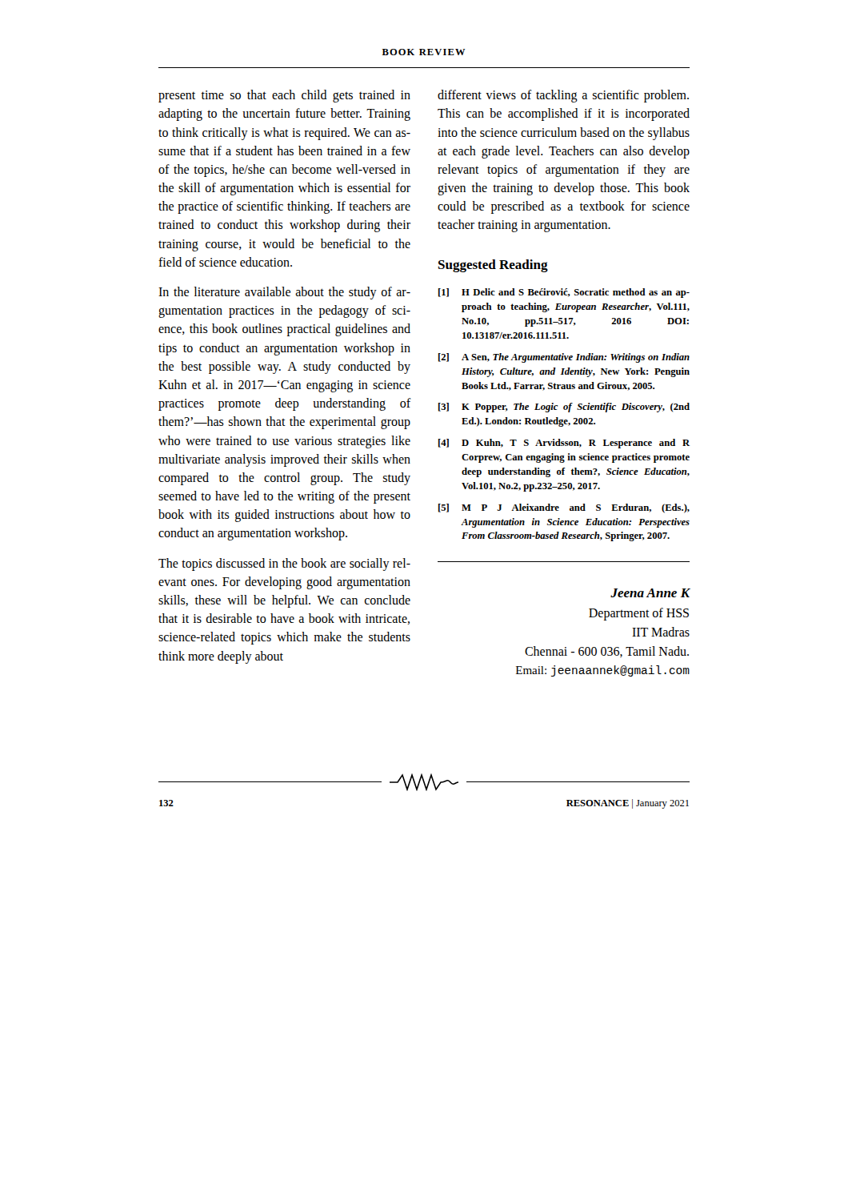BOOK REVIEW
present time so that each child gets trained in adapting to the uncertain future better. Training to think critically is what is required. We can assume that if a student has been trained in a few of the topics, he/she can become well-versed in the skill of argumentation which is essential for the practice of scientific thinking. If teachers are trained to conduct this workshop during their training course, it would be beneficial to the field of science education.
In the literature available about the study of argumentation practices in the pedagogy of science, this book outlines practical guidelines and tips to conduct an argumentation workshop in the best possible way. A study conducted by Kuhn et al. in 2017—‘Can engaging in science practices promote deep understanding of them?’—has shown that the experimental group who were trained to use various strategies like multivariate analysis improved their skills when compared to the control group. The study seemed to have led to the writing of the present book with its guided instructions about how to conduct an argumentation workshop.
The topics discussed in the book are socially relevant ones. For developing good argumentation skills, these will be helpful. We can conclude that it is desirable to have a book with intricate, science-related topics which make the students think more deeply about
different views of tackling a scientific problem. This can be accomplished if it is incorporated into the science curriculum based on the syllabus at each grade level. Teachers can also develop relevant topics of argumentation if they are given the training to develop those. This book could be prescribed as a textbook for science teacher training in argumentation.
Suggested Reading
[1] H Delic and S Bećirović, Socratic method as an approach to teaching, European Researcher, Vol.111, No.10, pp.511–517, 2016 DOI: 10.13187/er.2016.111.511.
[2] A Sen, The Argumentative Indian: Writings on Indian History, Culture, and Identity, New York: Penguin Books Ltd., Farrar, Straus and Giroux, 2005.
[3] K Popper, The Logic of Scientific Discovery, (2nd Ed.). London: Routledge, 2002.
[4] D Kuhn, T S Arvidsson, R Lesperance and R Corprew, Can engaging in science practices promote deep understanding of them?, Science Education, Vol.101, No.2, pp.232–250, 2017.
[5] M P J Aleixandre and S Erduran, (Eds.), Argumentation in Science Education: Perspectives From Classroom-based Research, Springer, 2007.
Jeena Anne K
Department of HSS
IIT Madras
Chennai - 600 036, Tamil Nadu.
Email: jeenaannek@gmail.com
132
RESONANCE | January 2021